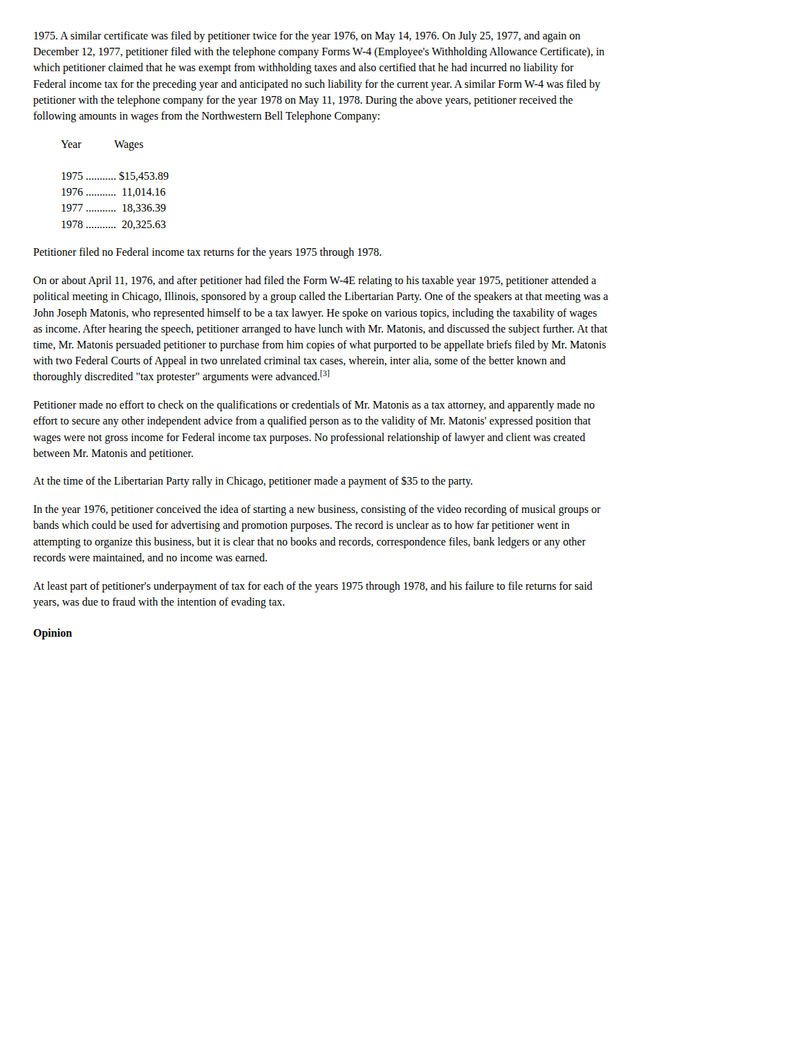1975. A similar certificate was filed by petitioner twice for the year 1976, on May 14, 1976. On July 25, 1977, and again on December 12, 1977, petitioner filed with the telephone company Forms W-4 (Employee's Withholding Allowance Certificate), in which petitioner claimed that he was exempt from withholding taxes and also certified that he had incurred no liability for Federal income tax for the preceding year and anticipated no such liability for the current year. A similar Form W-4 was filed by petitioner with the telephone company for the year 1978 on May 11, 1978. During the above years, petitioner received the following amounts in wages from the Northwestern Bell Telephone Company:
Year            Wages

1975 ........... $15,453.89
1976 ...........  11,014.16
1977 ...........  18,336.39
1978 ...........  20,325.63
Petitioner filed no Federal income tax returns for the years 1975 through 1978.
On or about April 11, 1976, and after petitioner had filed the Form W-4E relating to his taxable year 1975, petitioner attended a political meeting in Chicago, Illinois, sponsored by a group called the Libertarian Party. One of the speakers at that meeting was a John Joseph Matonis, who represented himself to be a tax lawyer. He spoke on various topics, including the taxability of wages as income. After hearing the speech, petitioner arranged to have lunch with Mr. Matonis, and discussed the subject further. At that time, Mr. Matonis persuaded petitioner to purchase from him copies of what purported to be appellate briefs filed by Mr. Matonis with two Federal Courts of Appeal in two unrelated criminal tax cases, wherein, inter alia, some of the better known and thoroughly discredited "tax protester" arguments were advanced.[3]
Petitioner made no effort to check on the qualifications or credentials of Mr. Matonis as a tax attorney, and apparently made no effort to secure any other independent advice from a qualified person as to the validity of Mr. Matonis' expressed position that wages were not gross income for Federal income tax purposes. No professional relationship of lawyer and client was created between Mr. Matonis and petitioner.
At the time of the Libertarian Party rally in Chicago, petitioner made a payment of $35 to the party.
In the year 1976, petitioner conceived the idea of starting a new business, consisting of the video recording of musical groups or bands which could be used for advertising and promotion purposes. The record is unclear as to how far petitioner went in attempting to organize this business, but it is clear that no books and records, correspondence files, bank ledgers or any other records were maintained, and no income was earned.
At least part of petitioner's underpayment of tax for each of the years 1975 through 1978, and his failure to file returns for said years, was due to fraud with the intention of evading tax.
Opinion